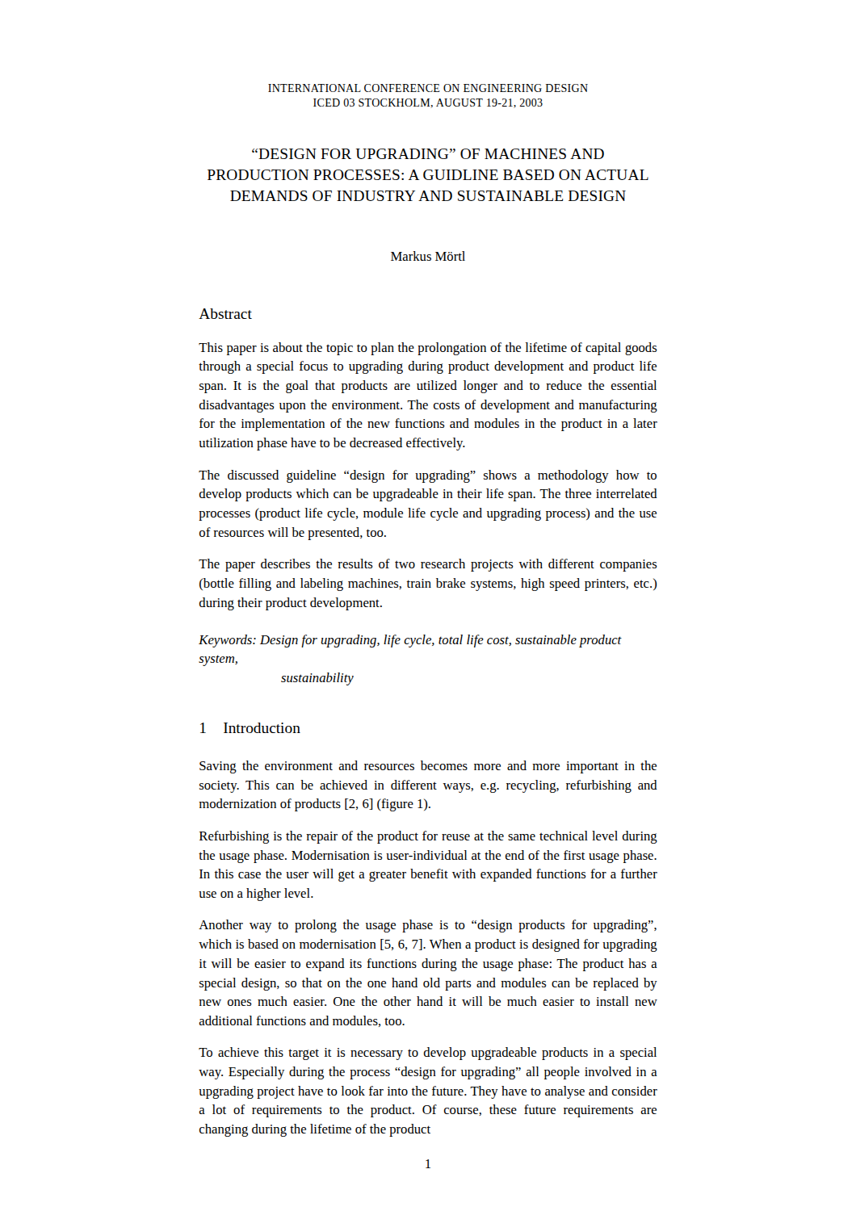INTERNATIONAL CONFERENCE ON ENGINEERING DESIGN
ICED 03 STOCKHOLM, AUGUST 19-21, 2003
“DESIGN FOR UPGRADING” OF MACHINES AND
PRODUCTION PROCESSES: A GUIDLINE BASED ON ACTUAL
DEMANDS OF INDUSTRY AND SUSTAINABLE DESIGN
Markus Mörtl
Abstract
This paper is about the topic to plan the prolongation of the lifetime of capital goods through a special focus to upgrading during product development and product life span. It is the goal that products are utilized longer and to reduce the essential disadvantages upon the environment. The costs of development and manufacturing for the implementation of the new functions and modules in the product in a later utilization phase have to be decreased effectively.
The discussed guideline “design for upgrading” shows a methodology how to develop products which can be upgradeable in their life span. The three interrelated processes (product life cycle, module life cycle and upgrading process) and the use of resources will be presented, too.
The paper describes the results of two research projects with different companies (bottle filling and labeling machines, train brake systems, high speed printers, etc.) during their product development.
Keywords: Design for upgrading, life cycle, total life cost, sustainable product system, sustainability
1 Introduction
Saving the environment and resources becomes more and more important in the society. This can be achieved in different ways, e.g. recycling, refurbishing and modernization of products [2, 6] (figure 1).
Refurbishing is the repair of the product for reuse at the same technical level during the usage phase. Modernisation is user-individual at the end of the first usage phase. In this case the user will get a greater benefit with expanded functions for a further use on a higher level.
Another way to prolong the usage phase is to “design products for upgrading”, which is based on modernisation [5, 6, 7]. When a product is designed for upgrading it will be easier to expand its functions during the usage phase: The product has a special design, so that on the one hand old parts and modules can be replaced by new ones much easier. One the other hand it will be much easier to install new additional functions and modules, too.
To achieve this target it is necessary to develop upgradeable products in a special way. Especially during the process “design for upgrading” all people involved in a upgrading project have to look far into the future. They have to analyse and consider a lot of requirements to the product. Of course, these future requirements are changing during the lifetime of the product
1